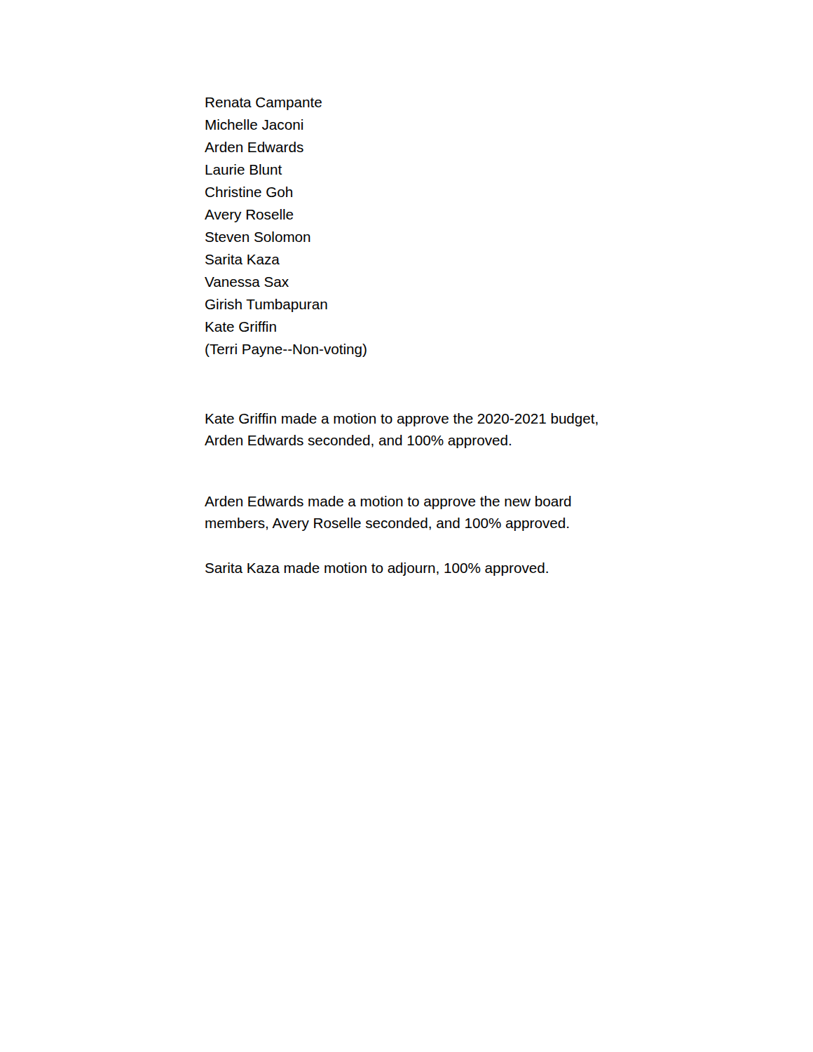Renata Campante
Michelle Jaconi
Arden Edwards
Laurie Blunt
Christine Goh
Avery Roselle
Steven Solomon
Sarita Kaza
Vanessa Sax
Girish Tumbapuran
Kate Griffin
(Terri Payne--Non-voting)
Kate Griffin made a motion to approve the 2020-2021 budget, Arden Edwards seconded, and 100% approved.
Arden Edwards made a motion to approve the new board members, Avery Roselle seconded, and 100% approved.
Sarita Kaza made motion to adjourn, 100% approved.